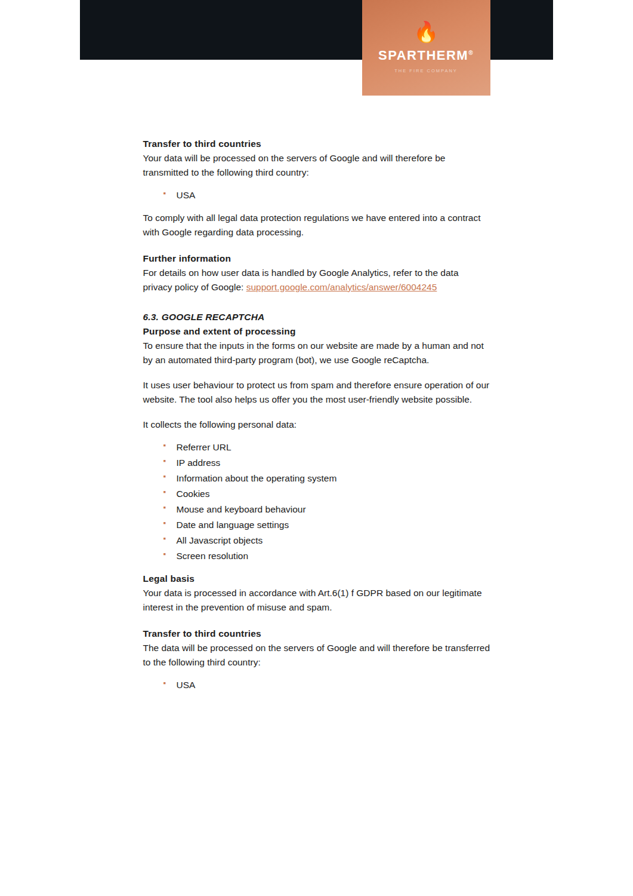🔥
SPARTHERM®
THE FIRE COMPANY
Transfer to third countries
Your data will be processed on the servers of Google and will therefore be transmitted to the following third country:
USA
To comply with all legal data protection regulations we have entered into a contract with Google regarding data processing.
Further information
For details on how user data is handled by Google Analytics, refer to the data privacy policy of Google: support.google.com/analytics/answer/6004245
6.3. GOOGLE RECAPTCHA
Purpose and extent of processing
To ensure that the inputs in the forms on our website are made by a human and not by an automated third-party program (bot), we use Google reCaptcha.
It uses user behaviour to protect us from spam and therefore ensure operation of our website. The tool also helps us offer you the most user-friendly website possible.
It collects the following personal data:
Referrer URL
IP address
Information about the operating system
Cookies
Mouse and keyboard behaviour
Date and language settings
All Javascript objects
Screen resolution
Legal basis
Your data is processed in accordance with Art.6(1) f GDPR based on our legitimate interest in the prevention of misuse and spam.
Transfer to third countries
The data will be processed on the servers of Google and will therefore be transferred to the following third country:
USA